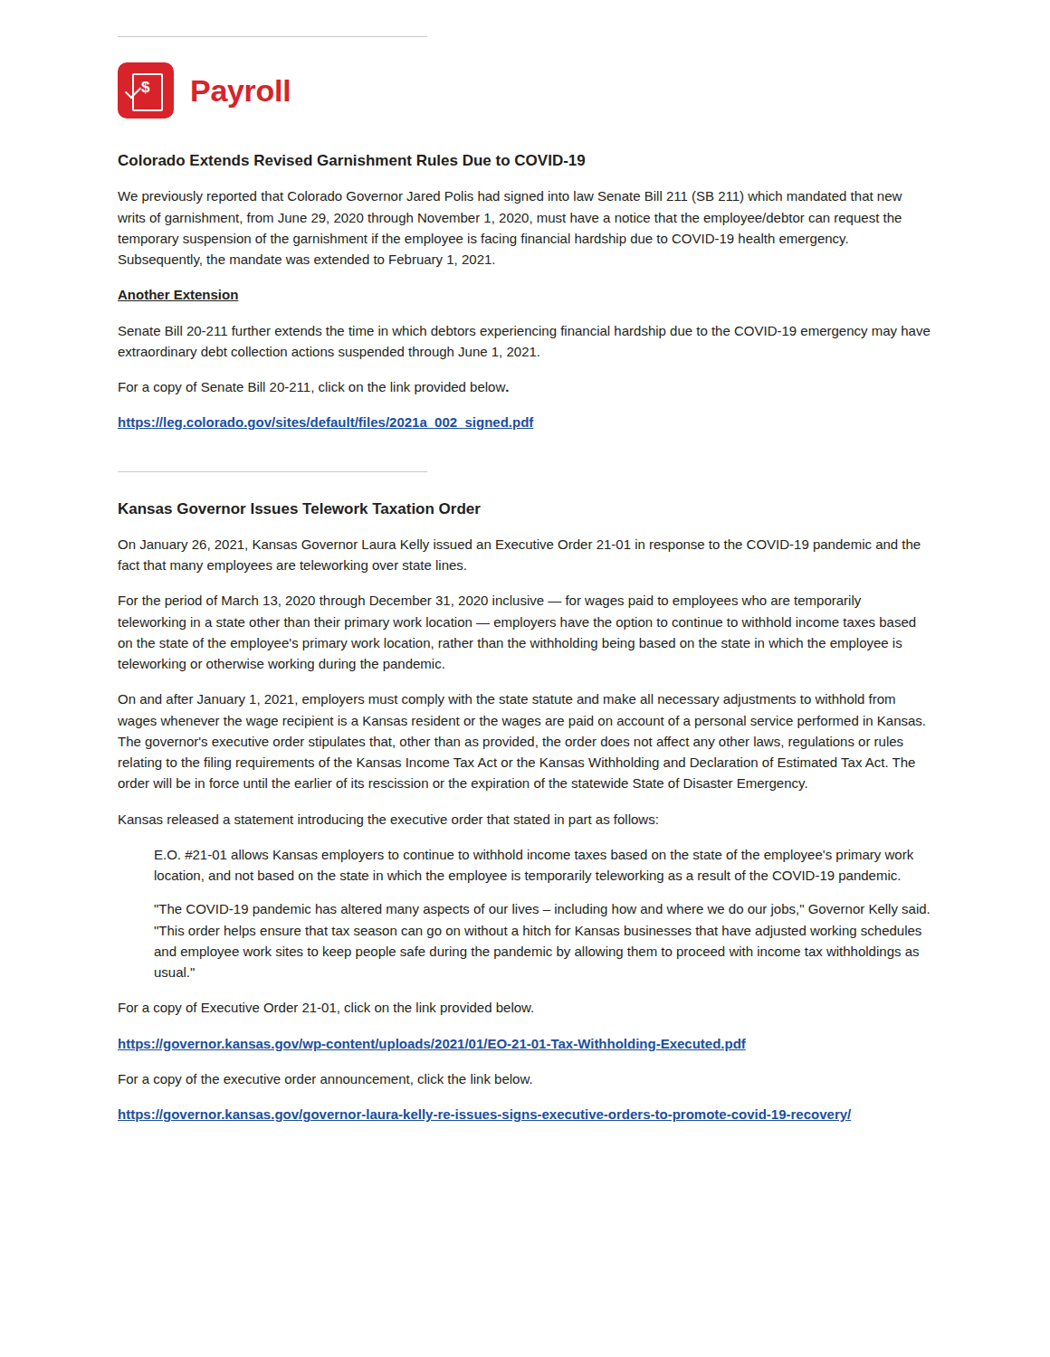Payroll
Colorado Extends Revised Garnishment Rules Due to COVID-19
We previously reported that Colorado Governor Jared Polis had signed into law Senate Bill 211 (SB 211) which mandated that new writs of garnishment, from June 29, 2020 through November 1, 2020, must have a notice that the employee/debtor can request the temporary suspension of the garnishment if the employee is facing financial hardship due to COVID-19 health emergency. Subsequently, the mandate was extended to February 1, 2021.
Another Extension
Senate Bill 20-211 further extends the time in which debtors experiencing financial hardship due to the COVID-19 emergency may have extraordinary debt collection actions suspended through June 1, 2021.
For a copy of Senate Bill 20-211, click on the link provided below.
https://leg.colorado.gov/sites/default/files/2021a_002_signed.pdf
Kansas Governor Issues Telework Taxation Order
On January 26, 2021, Kansas Governor Laura Kelly issued an Executive Order 21-01 in response to the COVID-19 pandemic and the fact that many employees are teleworking over state lines.
For the period of March 13, 2020 through December 31, 2020 inclusive — for wages paid to employees who are temporarily teleworking in a state other than their primary work location — employers have the option to continue to withhold income taxes based on the state of the employee's primary work location, rather than the withholding being based on the state in which the employee is teleworking or otherwise working during the pandemic.
On and after January 1, 2021, employers must comply with the state statute and make all necessary adjustments to withhold from wages whenever the wage recipient is a Kansas resident or the wages are paid on account of a personal service performed in Kansas. The governor's executive order stipulates that, other than as provided, the order does not affect any other laws, regulations or rules relating to the filing requirements of the Kansas Income Tax Act or the Kansas Withholding and Declaration of Estimated Tax Act. The order will be in force until the earlier of its rescission or the expiration of the statewide State of Disaster Emergency.
Kansas released a statement introducing the executive order that stated in part as follows:
E.O. #21-01 allows Kansas employers to continue to withhold income taxes based on the state of the employee's primary work location, and not based on the state in which the employee is temporarily teleworking as a result of the COVID-19 pandemic.
"The COVID-19 pandemic has altered many aspects of our lives – including how and where we do our jobs," Governor Kelly said. "This order helps ensure that tax season can go on without a hitch for Kansas businesses that have adjusted working schedules and employee work sites to keep people safe during the pandemic by allowing them to proceed with income tax withholdings as usual."
For a copy of Executive Order 21-01, click on the link provided below.
https://governor.kansas.gov/wp-content/uploads/2021/01/EO-21-01-Tax-Withholding-Executed.pdf
For a copy of the executive order announcement, click the link below.
https://governor.kansas.gov/governor-laura-kelly-re-issues-signs-executive-orders-to-promote-covid-19-recovery/